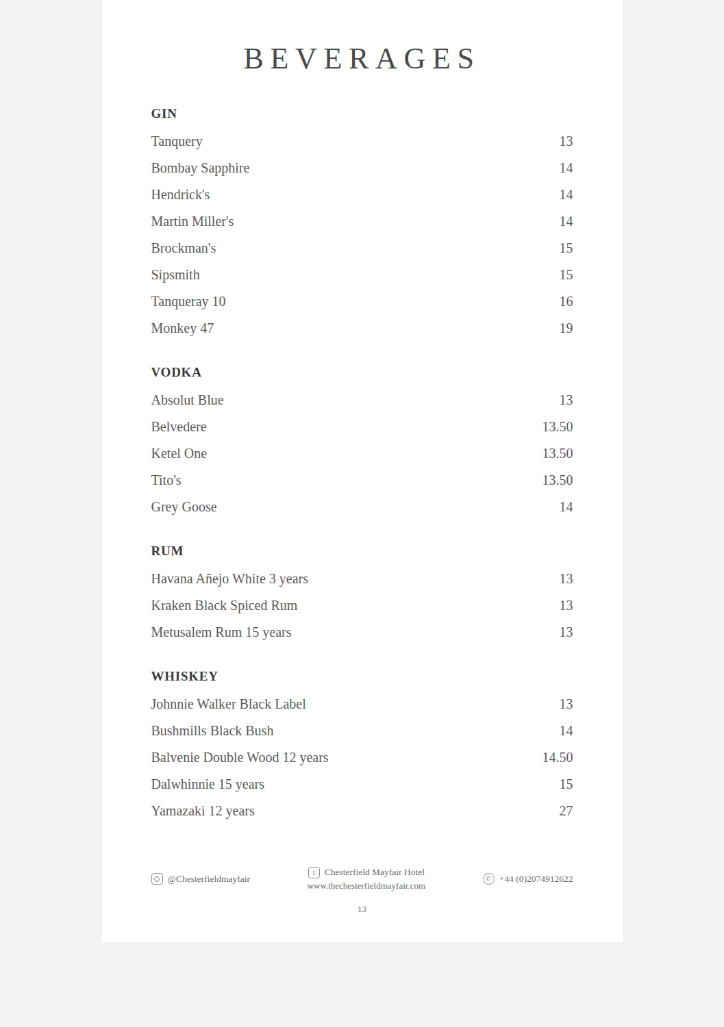BEVERAGES
GIN
Tanquery 13
Bombay Sapphire 14
Hendrick's 14
Martin Miller's 14
Brockman's 15
Sipsmith 15
Tanqueray 10 16
Monkey 47 19
VODKA
Absolut Blue 13
Belvedere 13.50
Ketel One 13.50
Tito's 13.50
Grey Goose 14
RUM
Havana Añejo White 3 years 13
Kraken Black Spiced Rum 13
Metusalem Rum 15 years 13
WHISKEY
Johnnie Walker Black Label 13
Bushmills Black Bush 14
Balvenie Double Wood 12 years 14.50
Dalwhinnie 15 years 15
Yamazaki 12 years 27
@Chesterfieldmayfair
fChesterfield Mayfair Hotel
www.thechesterfieldmayfair.com
✆+44 (0)2074912622
13